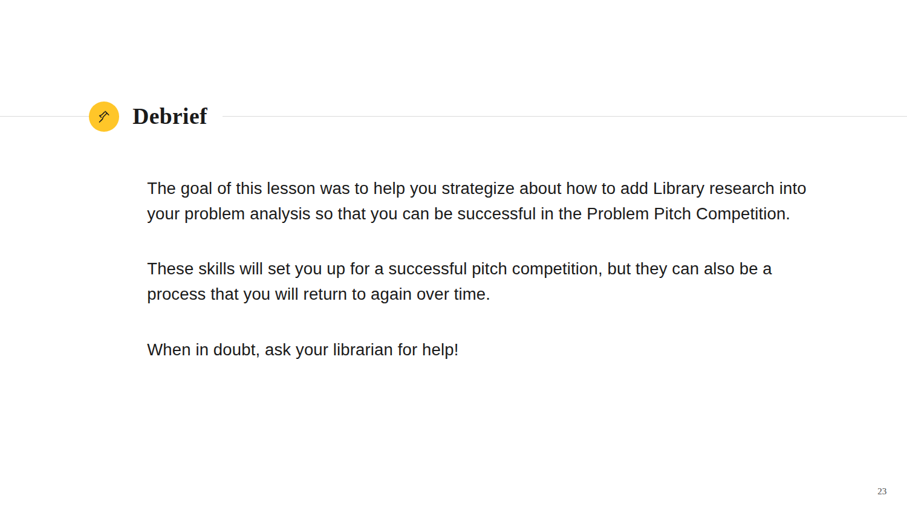Debrief
The goal of this lesson was to help you strategize about how to add Library research into your problem analysis so that you can be successful in the Problem Pitch Competition.
These skills will set you up for a successful pitch competition, but they can also be a process that you will return to again over time.
When in doubt, ask your librarian for help!
23